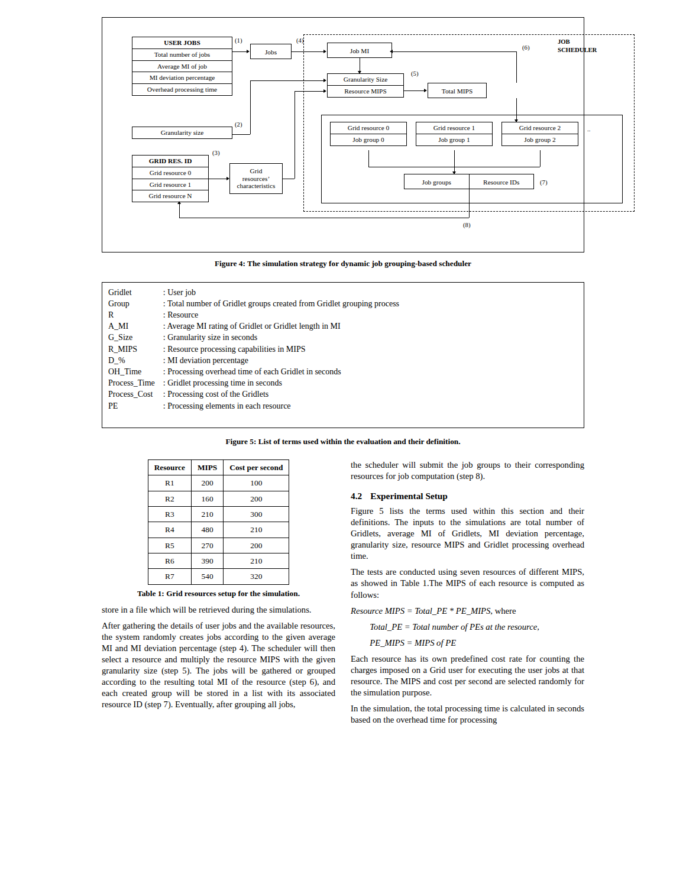USER JOBS
Total number of jobs
Average MI of job
MI deviation percentage
Overhead processing time
Granularity size
GRID RES. ID
Grid resource 0
Grid resource 1
Grid resource N
Jobs
Grid
resources’
characteristics
JOB SCHEDULER
Job MI
Granularity Size
Resource MIPS
Total MIPS
Grid resource 0
Job group 0
Grid resource 1
Job group 1
Grid resource 2
Job group 2
..
Job groups
Resource IDs
(1)
(2)
(3)
(4)
(5)
(6)
(7)
(8)
Figure 4: The simulation strategy for dynamic job grouping-based scheduler
| Gridlet | : User job |
| Group | : Total number of Gridlet groups created from Gridlet grouping process |
| R | : Resource |
| A_MI | : Average MI rating of Gridlet or Gridlet length in MI |
| G_Size | : Granularity size in seconds |
| R_MIPS | : Resource processing capabilities in MIPS |
| D_% | : MI deviation percentage |
| OH_Time | : Processing overhead time of each Gridlet in seconds |
| Process_Time | : Gridlet processing time in seconds |
| Process_Cost | : Processing cost of the Gridlets |
| PE | : Processing elements in each resource |
Figure 5: List of terms used within the evaluation and their definition.
| Resource | MIPS | Cost per second |
| --- | --- | --- |
| R1 | 200 | 100 |
| R2 | 160 | 200 |
| R3 | 210 | 300 |
| R4 | 480 | 210 |
| R5 | 270 | 200 |
| R6 | 390 | 210 |
| R7 | 540 | 320 |
Table 1: Grid resources setup for the simulation.
store in a file which will be retrieved during the simulations.
After gathering the details of user jobs and the available resources, the system randomly creates jobs according to the given average MI and MI deviation percentage (step 4). The scheduler will then select a resource and multiply the resource MIPS with the given granularity size (step 5). The jobs will be gathered or grouped according to the resulting total MI of the resource (step 6), and each created group will be stored in a list with its associated resource ID (step 7). Eventually, after grouping all jobs,
the scheduler will submit the job groups to their corresponding resources for job computation (step 8).
4.2 Experimental Setup
Figure 5 lists the terms used within this section and their definitions. The inputs to the simulations are total number of Gridlets, average MI of Gridlets, MI deviation percentage, granularity size, resource MIPS and Gridlet processing overhead time.
The tests are conducted using seven resources of different MIPS, as showed in Table 1.The MIPS of each resource is computed as follows:
Resource MIPS = Total_PE * PE_MIPS, where
Total_PE = Total number of PEs at the resource,
PE_MIPS = MIPS of PE
Each resource has its own predefined cost rate for counting the charges imposed on a Grid user for executing the user jobs at that resource. The MIPS and cost per second are selected randomly for the simulation purpose.
In the simulation, the total processing time is calculated in seconds based on the overhead time for processing